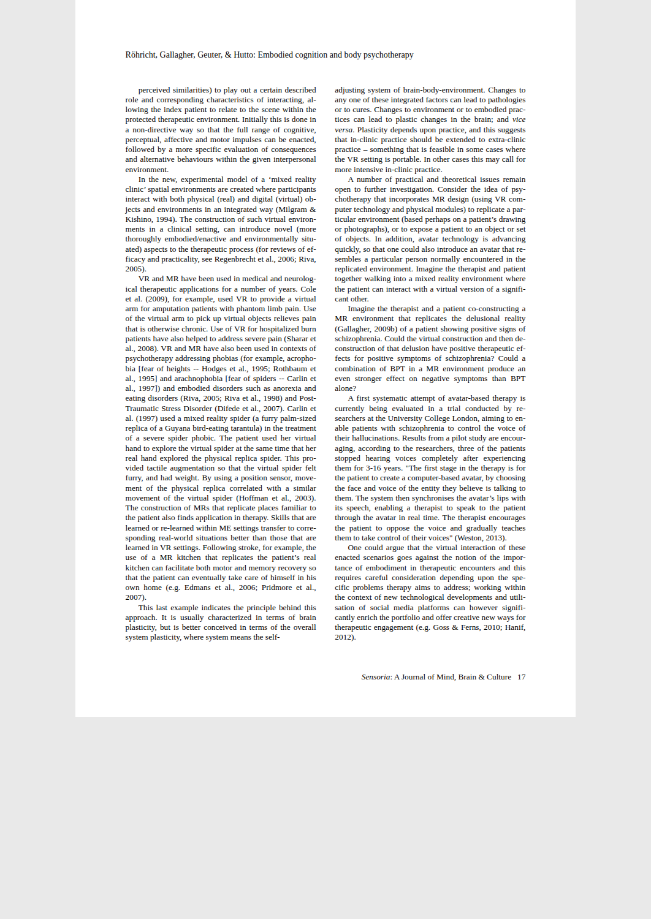Röhricht, Gallagher, Geuter, & Hutto: Embodied cognition and body psychotherapy
perceived similarities) to play out a certain described role and corresponding characteristics of interacting, allowing the index patient to relate to the scene within the protected therapeutic environment. Initially this is done in a non-directive way so that the full range of cognitive, perceptual, affective and motor impulses can be enacted, followed by a more specific evaluation of consequences and alternative behaviours within the given interpersonal environment.
In the new, experimental model of a ‘mixed reality clinic’ spatial environments are created where participants interact with both physical (real) and digital (virtual) objects and environments in an integrated way (Milgram & Kishino, 1994). The construction of such virtual environments in a clinical setting, can introduce novel (more thoroughly embodied/enactive and environmentally situated) aspects to the therapeutic process (for reviews of efficacy and practicality, see Regenbrecht et al., 2006; Riva, 2005).
VR and MR have been used in medical and neurological therapeutic applications for a number of years. Cole et al. (2009), for example, used VR to provide a virtual arm for amputation patients with phantom limb pain. Use of the virtual arm to pick up virtual objects relieves pain that is otherwise chronic. Use of VR for hospitalized burn patients have also helped to address severe pain (Sharar et al., 2008). VR and MR have also been used in contexts of psychotherapy addressing phobias (for example, acrophobia [fear of heights -- Hodges et al., 1995; Rothbaum et al., 1995] and arachnophobia [fear of spiders -- Carlin et al., 1997]) and embodied disorders such as anorexia and eating disorders (Riva, 2005; Riva et al., 1998) and Post-Traumatic Stress Disorder (Difede et al., 2007). Carlin et al. (1997) used a mixed reality spider (a furry palm-sized replica of a Guyana bird-eating tarantula) in the treatment of a severe spider phobic. The patient used her virtual hand to explore the virtual spider at the same time that her real hand explored the physical replica spider. This provided tactile augmentation so that the virtual spider felt furry, and had weight. By using a position sensor, movement of the physical replica correlated with a similar movement of the virtual spider (Hoffman et al., 2003). The construction of MRs that replicate places familiar to the patient also finds application in therapy. Skills that are learned or re-learned within ME settings transfer to corresponding real-world situations better than those that are learned in VR settings. Following stroke, for example, the use of a MR kitchen that replicates the patient’s real kitchen can facilitate both motor and memory recovery so that the patient can eventually take care of himself in his own home (e.g. Edmans et al., 2006; Pridmore et al., 2007).
This last example indicates the principle behind this approach. It is usually characterized in terms of brain plasticity, but is better conceived in terms of the overall system plasticity, where system means the self-
adjusting system of brain-body-environment. Changes to any one of these integrated factors can lead to pathologies or to cures. Changes to environment or to embodied practices can lead to plastic changes in the brain; and vice versa. Plasticity depends upon practice, and this suggests that in-clinic practice should be extended to extra-clinic practice – something that is feasible in some cases where the VR setting is portable. In other cases this may call for more intensive in-clinic practice.
A number of practical and theoretical issues remain open to further investigation. Consider the idea of psychotherapy that incorporates MR design (using VR computer technology and physical modules) to replicate a particular environment (based perhaps on a patient’s drawing or photographs), or to expose a patient to an object or set of objects. In addition, avatar technology is advancing quickly, so that one could also introduce an avatar that resembles a particular person normally encountered in the replicated environment. Imagine the therapist and patient together walking into a mixed reality environment where the patient can interact with a virtual version of a significant other.
Imagine the therapist and a patient co-constructing a MR environment that replicates the delusional reality (Gallagher, 2009b) of a patient showing positive signs of schizophrenia. Could the virtual construction and then deconstruction of that delusion have positive therapeutic effects for positive symptoms of schizophrenia? Could a combination of BPT in a MR environment produce an even stronger effect on negative symptoms than BPT alone?
A first systematic attempt of avatar-based therapy is currently being evaluated in a trial conducted by researchers at the University College London, aiming to enable patients with schizophrenia to control the voice of their hallucinations. Results from a pilot study are encouraging, according to the researchers, three of the patients stopped hearing voices completely after experiencing them for 3-16 years. "The first stage in the therapy is for the patient to create a computer-based avatar, by choosing the face and voice of the entity they believe is talking to them. The system then synchronises the avatar’s lips with its speech, enabling a therapist to speak to the patient through the avatar in real time. The therapist encourages the patient to oppose the voice and gradually teaches them to take control of their voices" (Weston, 2013).
One could argue that the virtual interaction of these enacted scenarios goes against the notion of the importance of embodiment in therapeutic encounters and this requires careful consideration depending upon the specific problems therapy aims to address; working within the context of new technological developments and utilisation of social media platforms can however significantly enrich the portfolio and offer creative new ways for therapeutic engagement (e.g. Goss & Ferns, 2010; Hanif, 2012).
Sensoria: A Journal of Mind, Brain & Culture 17